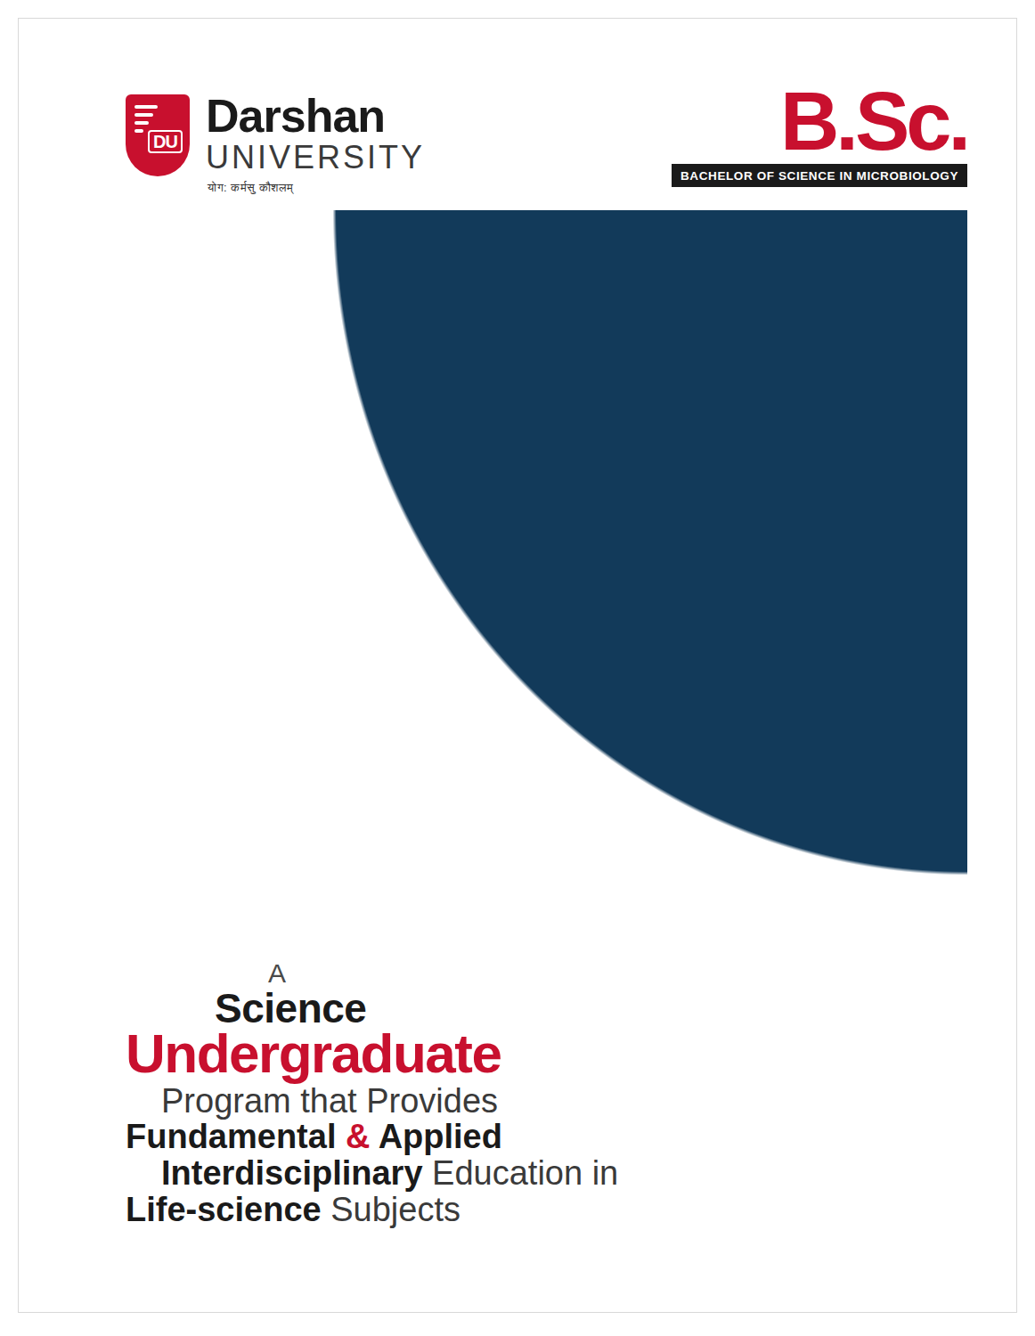DU
Darshan
UNIVERSITY
योग: कर्मसु कौशलम्
B.Sc.
BACHELOR OF SCIENCE IN MICROBIOLOGY
A
Science
Undergraduate
Program that Provides
Fundamental & Applied
Interdisciplinary Education in
Life-science Subjects